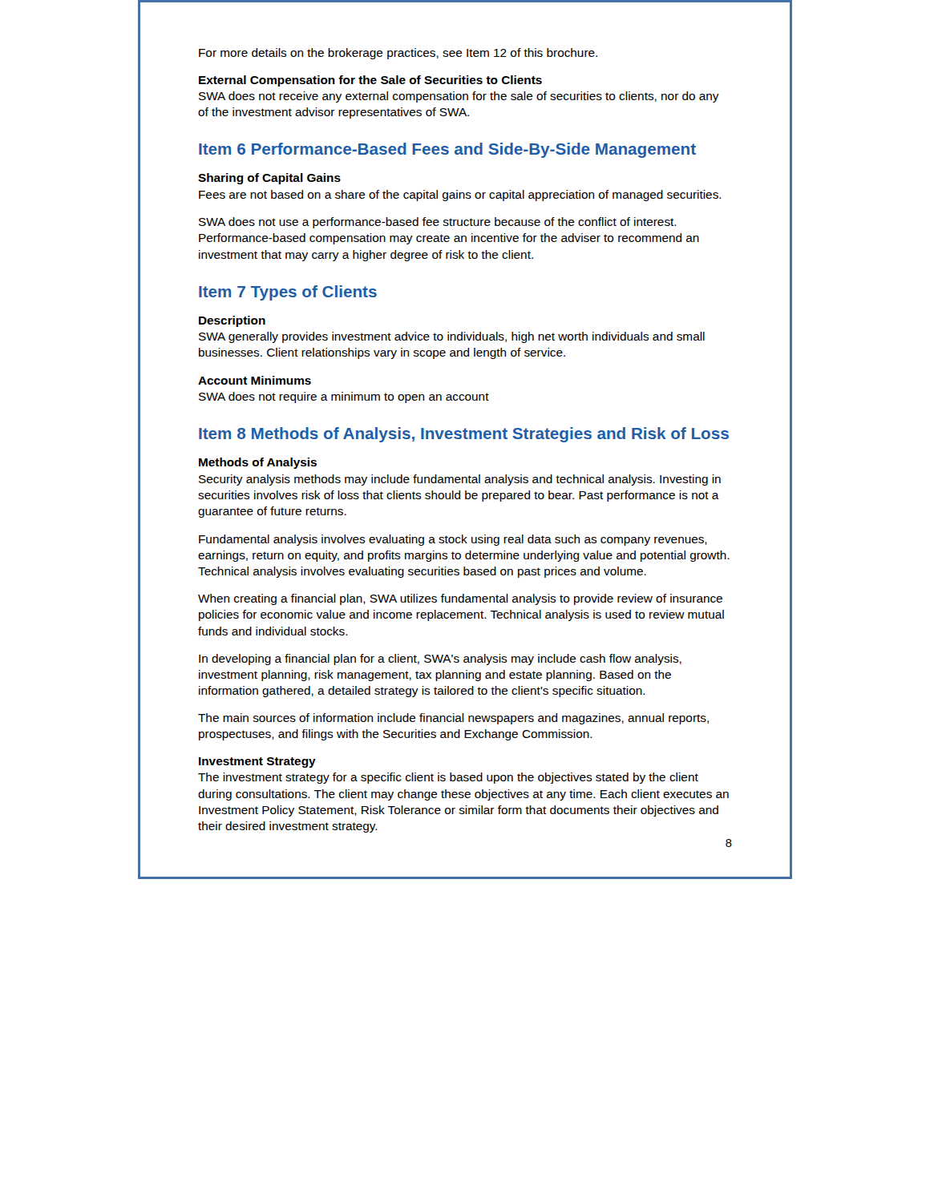For more details on the brokerage practices, see Item 12 of this brochure.
External Compensation for the Sale of Securities to Clients
SWA does not receive any external compensation for the sale of securities to clients, nor do any of the investment advisor representatives of SWA.
Item 6 Performance-Based Fees and Side-By-Side Management
Sharing of Capital Gains
Fees are not based on a share of the capital gains or capital appreciation of managed securities.
SWA does not use a performance-based fee structure because of the conflict of interest. Performance-based compensation may create an incentive for the adviser to recommend an investment that may carry a higher degree of risk to the client.
Item 7 Types of Clients
Description
SWA generally provides investment advice to individuals, high net worth individuals and small businesses. Client relationships vary in scope and length of service.
Account Minimums
SWA does not require a minimum to open an account
Item 8 Methods of Analysis, Investment Strategies and Risk of Loss
Methods of Analysis
Security analysis methods may include fundamental analysis and technical analysis. Investing in securities involves risk of loss that clients should be prepared to bear. Past performance is not a guarantee of future returns.
Fundamental analysis involves evaluating a stock using real data such as company revenues, earnings, return on equity, and profits margins to determine underlying value and potential growth. Technical analysis involves evaluating securities based on past prices and volume.
When creating a financial plan, SWA utilizes fundamental analysis to provide review of insurance policies for economic value and income replacement. Technical analysis is used to review mutual funds and individual stocks.
In developing a financial plan for a client, SWA's analysis may include cash flow analysis, investment planning, risk management, tax planning and estate planning. Based on the information gathered, a detailed strategy is tailored to the client's specific situation.
The main sources of information include financial newspapers and magazines, annual reports, prospectuses, and filings with the Securities and Exchange Commission.
Investment Strategy
The investment strategy for a specific client is based upon the objectives stated by the client during consultations. The client may change these objectives at any time. Each client executes an Investment Policy Statement, Risk Tolerance or similar form that documents their objectives and their desired investment strategy.
8